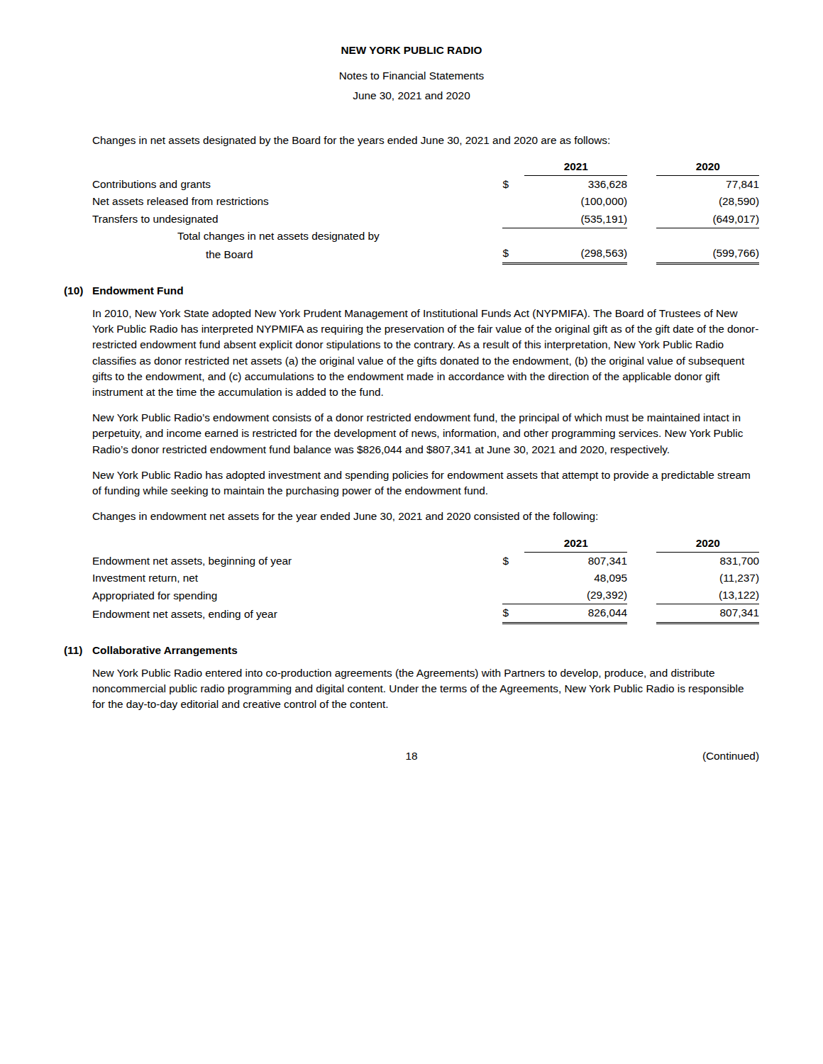NEW YORK PUBLIC RADIO
Notes to Financial Statements
June 30, 2021 and 2020
Changes in net assets designated by the Board for the years ended June 30, 2021 and 2020 are as follows:
| | | 2021 | | 2020 |
| Contributions and grants | $ | 336,628 | | 77,841 |
| Net assets released from restrictions | | (100,000) | | (28,590) |
| Transfers to undesignated | | (535,191) | | (649,017) |
| Total changes in net assets designated by | | | | |
| the Board | $ | (298,563) | | (599,766) |
(10) Endowment Fund
In 2010, New York State adopted New York Prudent Management of Institutional Funds Act (NYPMIFA). The Board of Trustees of New York Public Radio has interpreted NYPMIFA as requiring the preservation of the fair value of the original gift as of the gift date of the donor-restricted endowment fund absent explicit donor stipulations to the contrary. As a result of this interpretation, New York Public Radio classifies as donor restricted net assets (a) the original value of the gifts donated to the endowment, (b) the original value of subsequent gifts to the endowment, and (c) accumulations to the endowment made in accordance with the direction of the applicable donor gift instrument at the time the accumulation is added to the fund.
New York Public Radio’s endowment consists of a donor restricted endowment fund, the principal of which must be maintained intact in perpetuity, and income earned is restricted for the development of news, information, and other programming services. New York Public Radio’s donor restricted endowment fund balance was $826,044 and $807,341 at June 30, 2021 and 2020, respectively.
New York Public Radio has adopted investment and spending policies for endowment assets that attempt to provide a predictable stream of funding while seeking to maintain the purchasing power of the endowment fund.
Changes in endowment net assets for the year ended June 30, 2021 and 2020 consisted of the following:
| | | 2021 | | 2020 |
| Endowment net assets, beginning of year | $ | 807,341 | | 831,700 |
| Investment return, net | | 48,095 | | (11,237) |
| Appropriated for spending | | (29,392) | | (13,122) |
| Endowment net assets, ending of year | $ | 826,044 | | 807,341 |
(11) Collaborative Arrangements
New York Public Radio entered into co-production agreements (the Agreements) with Partners to develop, produce, and distribute noncommercial public radio programming and digital content. Under the terms of the Agreements, New York Public Radio is responsible for the day-to-day editorial and creative control of the content.
18
(Continued)